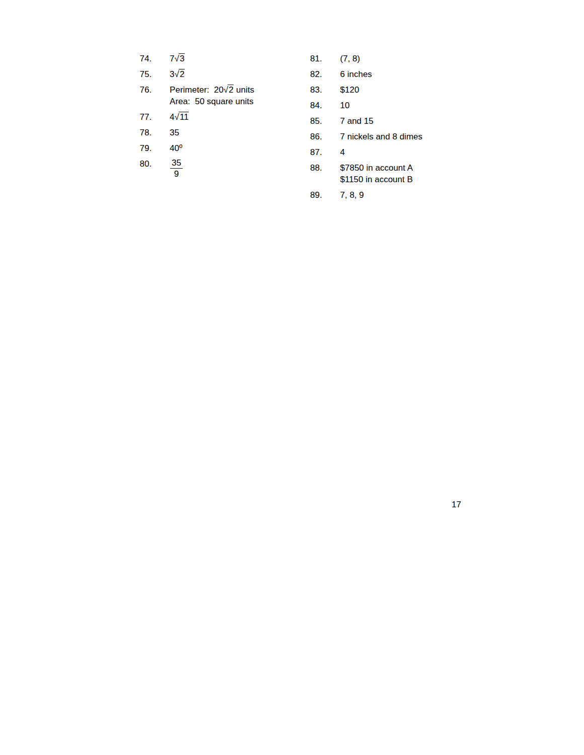| 74. | 7 √ 3 |
| 75. | 3 √ 2 |
| 76. | Perimeter: 20 √ 2 units Area: 50 square units |
| 77. | 4 √ 11 |
| 78. | 35 |
| 79. | 40º |
| 80. | 35 9 |
| 81. | (7, 8) |
| 82. | 6 inches |
| 83. | $120 |
| 84. | 10 |
| 85. | 7 and 15 |
| 86. | 7 nickels and 8 dimes |
| 87. | 4 |
| 88. | $7850 in account A $1150 in account B |
| 89. | 7, 8, 9 |
17